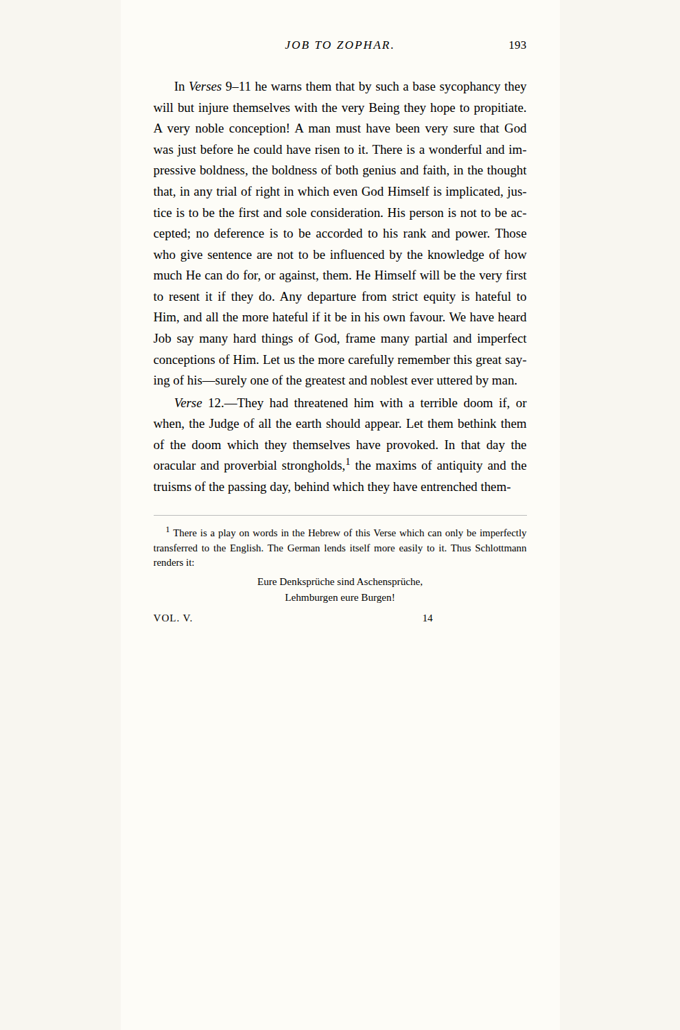JOB TO ZOPHAR. 193
In Verses 9–11 he warns them that by such a base sycophancy they will but injure themselves with the very Being they hope to propitiate. A very noble conception! A man must have been very sure that God was just before he could have risen to it. There is a wonderful and impressive boldness, the boldness of both genius and faith, in the thought that, in any trial of right in which even God Himself is implicated, justice is to be the first and sole consideration. His person is not to be accepted; no deference is to be accorded to his rank and power. Those who give sentence are not to be influenced by the knowledge of how much He can do for, or against, them. He Himself will be the very first to resent it if they do. Any departure from strict equity is hateful to Him, and all the more hateful if it be in his own favour. We have heard Job say many hard things of God, frame many partial and imperfect conceptions of Him. Let us the more carefully remember this great saying of his—surely one of the greatest and noblest ever uttered by man.
Verse 12.—They had threatened him with a terrible doom if, or when, the Judge of all the earth should appear. Let them bethink them of the doom which they themselves have provoked. In that day the oracular and proverbial strongholds,1 the maxims of antiquity and the truisms of the passing day, behind which they have entrenched them-
1 There is a play on words in the Hebrew of this Verse which can only be imperfectly transferred to the English. The German lends itself more easily to it. Thus Schlottmann renders it:
Eure Denksprüche sind Aschensprüche,
Lehmburgen eure Burgen!
VOL. V. 14